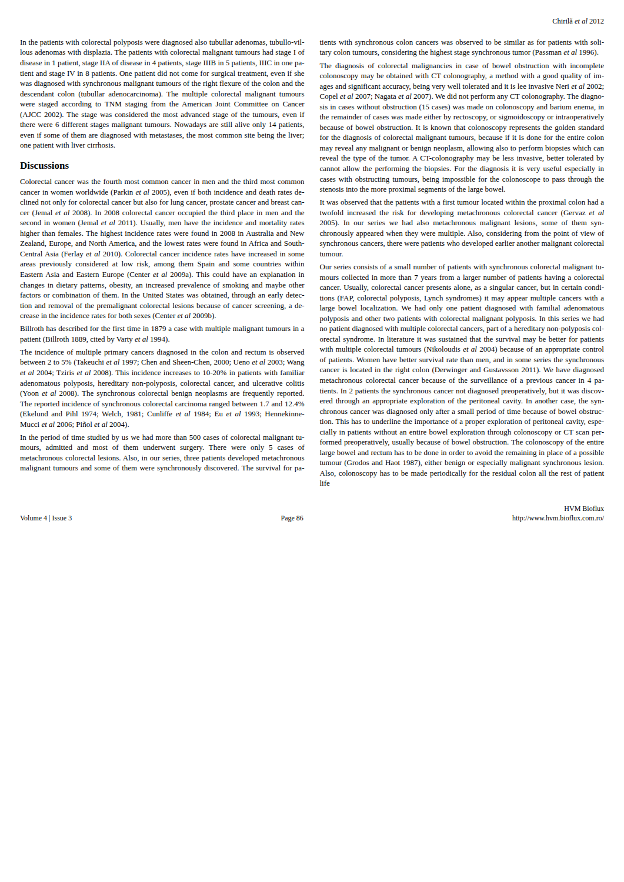Chirilă et al 2012
In the patients with colorectal polyposis were diagnosed also tubullar adenomas, tubullo-villous adenomas with displazia. The patients with colorectal malignant tumours had stage I of disease in 1 patient, stage IIA of disease in 4 patients, stage IIIB in 5 patients, IIIC in one patient and stage IV in 8 patients. One patient did not come for surgical treatment, even if she was diagnosed with synchronous malignant tumours of the right flexure of the colon and the descendant colon (tubullar adenocarcinoma). The multiple colorectal malignant tumours were staged according to TNM staging from the American Joint Committee on Cancer (AJCC 2002). The stage was considered the most advanced stage of the tumours, even if there were 6 different stages malignant tumours. Nowadays are still alive only 14 patients, even if some of them are diagnosed with metastases, the most common site being the liver; one patient with liver cirrhosis.
Discussions
Colorectal cancer was the fourth most common cancer in men and the third most common cancer in women worldwide (Parkin et al 2005), even if both incidence and death rates declined not only for colorectal cancer but also for lung cancer, prostate cancer and breast cancer (Jemal et al 2008). In 2008 colorectal cancer occupied the third place in men and the second in women (Jemal et al 2011). Usually, men have the incidence and mortality rates higher than females. The highest incidence rates were found in 2008 in Australia and New Zealand, Europe, and North America, and the lowest rates were found in Africa and South-Central Asia (Ferlay et al 2010). Colorectal cancer incidence rates have increased in some areas previously considered at low risk, among them Spain and some countries within Eastern Asia and Eastern Europe (Center et al 2009a). This could have an explanation in changes in dietary patterns, obesity, an increased prevalence of smoking and maybe other factors or combination of them. In the United States was obtained, through an early detection and removal of the premalignant colorectal lesions because of cancer screening, a decrease in the incidence rates for both sexes (Center et al 2009b).
Billroth has described for the first time in 1879 a case with multiple malignant tumours in a patient (Billroth 1889, cited by Varty et al 1994).
The incidence of multiple primary cancers diagnosed in the colon and rectum is observed between 2 to 5% (Takeuchi et al 1997; Chen and Sheen-Chen, 2000; Ueno et al 2003; Wang et al 2004; Tziris et al 2008). This incidence increases to 10-20% in patients with familiar adenomatous polyposis, hereditary non-polyposis, colorectal cancer, and ulcerative colitis (Yoon et al 2008). The synchronous colorectal benign neoplasms are frequently reported. The reported incidence of synchronous colorectal carcinoma ranged between 1.7 and 12.4% (Ekelund and Pihl 1974; Welch, 1981; Cunliffe et al 1984; Eu et al 1993; Hennekinne-Mucci et al 2006; Piñol et al 2004).
In the period of time studied by us we had more than 500 cases of colorectal malignant tumours, admitted and most of them underwent surgery. There were only 5 cases of metachronous colorectal lesions. Also, in our series, three patients developed metachronous malignant tumours and some of them were synchronously discovered. The survival for patients with synchronous colon cancers was observed to be similar as for patients with solitary colon tumours, considering the highest stage synchronous tumor (Passman et al 1996).
The diagnosis of colorectal malignancies in case of bowel obstruction with incomplete colonoscopy may be obtained with CT colonography, a method with a good quality of images and significant accuracy, being very well tolerated and it is lee invasive Neri et al 2002; Copel et al 2007; Nagata et al 2007). We did not perform any CT colonography. The diagnosis in cases without obstruction (15 cases) was made on colonoscopy and barium enema, in the remainder of cases was made either by rectoscopy, or sigmoidoscopy or intraoperatively because of bowel obstruction. It is known that colonoscopy represents the golden standard for the diagnosis of colorectal malignant tumours, because if it is done for the entire colon may reveal any malignant or benign neoplasm, allowing also to perform biopsies which can reveal the type of the tumor. A CT-colonography may be less invasive, better tolerated by cannot allow the performing the biopsies. For the diagnosis it is very useful especially in cases with obstructing tumours, being impossible for the colonoscope to pass through the stenosis into the more proximal segments of the large bowel.
It was observed that the patients with a first tumour located within the proximal colon had a twofold increased the risk for developing metachronous colorectal cancer (Gervaz et al 2005). In our series we had also metachronous malignant lesions, some of them synchronously appeared when they were multiple. Also, considering from the point of view of synchronous cancers, there were patients who developed earlier another malignant colorectal tumour.
Our series consists of a small number of patients with synchronous colorectal malignant tumours collected in more than 7 years from a larger number of patients having a colorectal cancer. Usually, colorectal cancer presents alone, as a singular cancer, but in certain conditions (FAP, colorectal polyposis, Lynch syndromes) it may appear multiple cancers with a large bowel localization. We had only one patient diagnosed with familial adenomatous polyposis and other two patients with colorectal malignant polyposis. In this series we had no patient diagnosed with multiple colorectal cancers, part of a hereditary non-polyposis colorectal syndrome. In literature it was sustained that the survival may be better for patients with multiple colorectal tumours (Nikoloudis et al 2004) because of an appropriate control of patients. Women have better survival rate than men, and in some series the synchronous cancer is located in the right colon (Derwinger and Gustavsson 2011). We have diagnosed metachronous colorectal cancer because of the surveillance of a previous cancer in 4 patients. In 2 patients the synchronous cancer not diagnosed preoperatively, but it was discovered through an appropriate exploration of the peritoneal cavity. In another case, the synchronous cancer was diagnosed only after a small period of time because of bowel obstruction. This has to underline the importance of a proper exploration of peritoneal cavity, especially in patients without an entire bowel exploration through colonoscopy or CT scan performed preoperatively, usually because of bowel obstruction. The colonoscopy of the entire large bowel and rectum has to be done in order to avoid the remaining in place of a possible tumour (Grodos and Haot 1987), either benign or especially malignant synchronous lesion. Also, colonoscopy has to be made periodically for the residual colon all the rest of patient life
Volume 4 | Issue 3
Page 86
HVM Bioflux http://www.hvm.bioflux.com.ro/